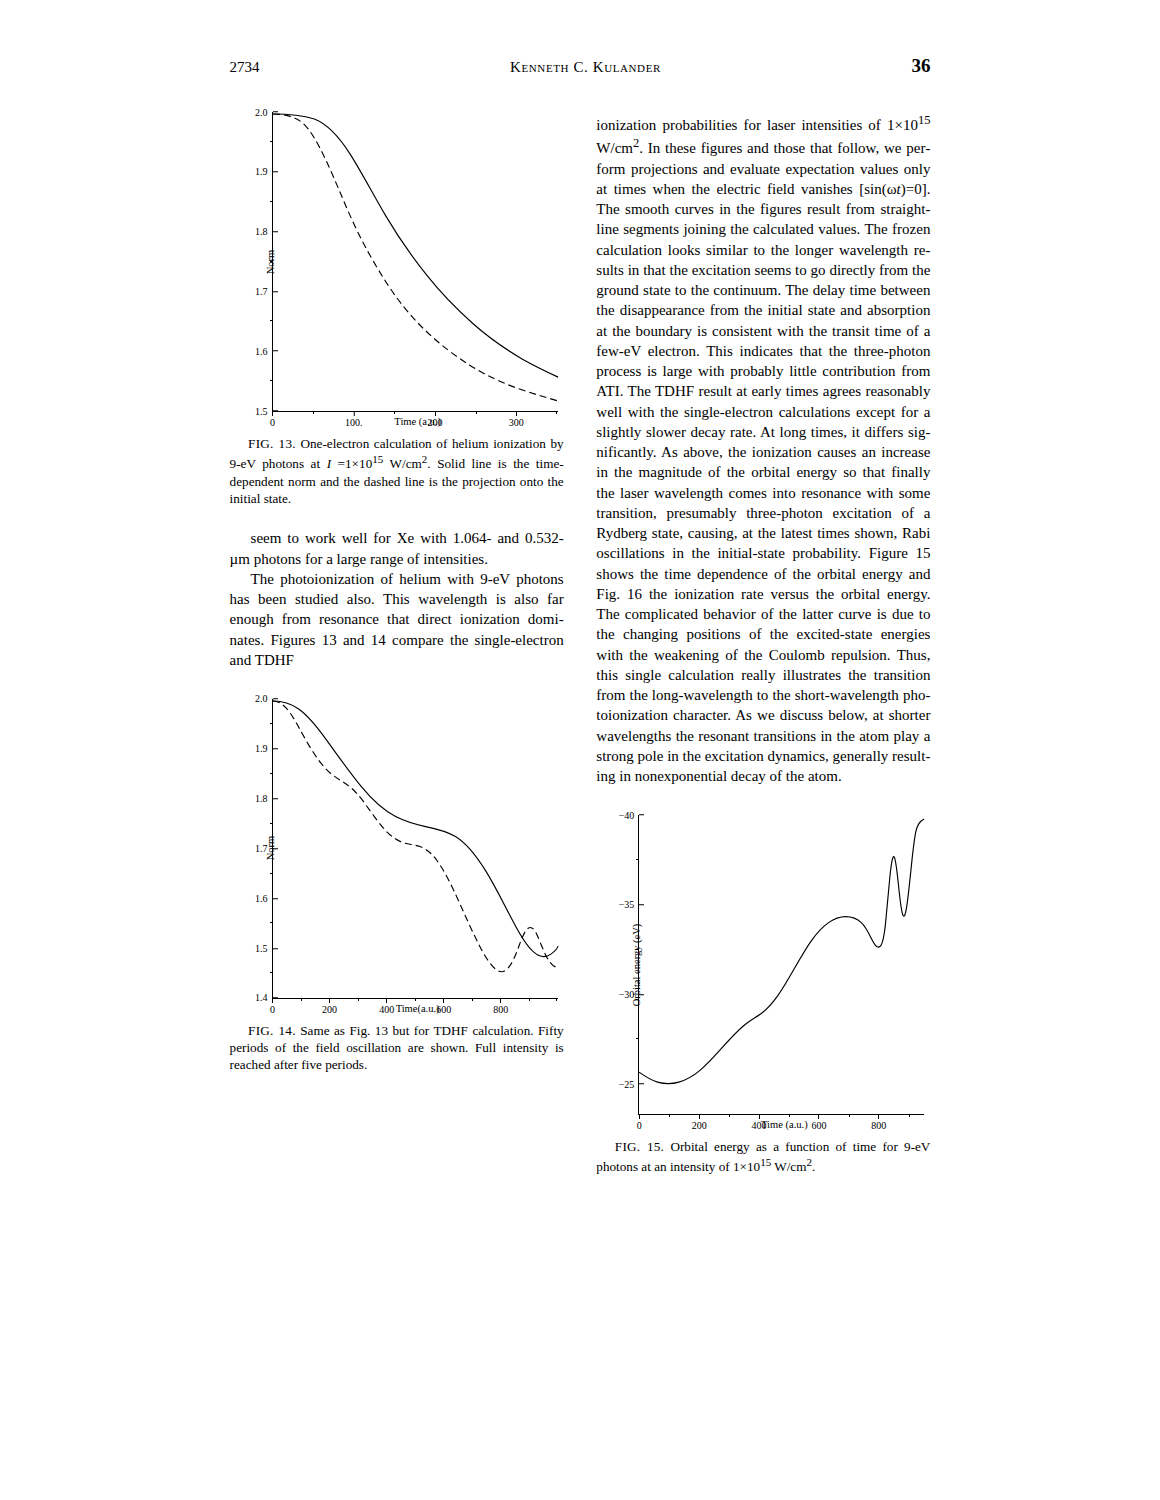2734
Kenneth C. Kulander
36
2.0 1.9 1.8 1.7 1.6 1.5 0 100. 200 300 Norm
Time (a.u.)
FIG. 13. One-electron calculation of helium ionization by 9-eV photons at I =1×1015 W/cm2. Solid line is the time-dependent norm and the dashed line is the projection onto the initial state.
seem to work well for Xe with 1.064- and 0.532-µm photons for a large range of intensities.
The photoionization of helium with 9-eV photons has been studied also. This wavelength is also far enough from resonance that direct ionization dominates. Figures 13 and 14 compare the single-electron and TDHF
2.0 1.9 1.8 1.7 1.6 1.5 1.4 0 200 400 600 800 Norm
Time(a.u.)
FIG. 14. Same as Fig. 13 but for TDHF calculation. Fifty periods of the field oscillation are shown. Full intensity is reached after five periods.
ionization probabilities for laser intensities of 1×1015 W/cm2. In these figures and those that follow, we perform projections and evaluate expectation values only at times when the electric field vanishes [sin(ωt)=0]. The smooth curves in the figures result from straight-line segments joining the calculated values. The frozen calculation looks similar to the longer wavelength results in that the excitation seems to go directly from the ground state to the continuum. The delay time between the disappearance from the initial state and absorption at the boundary is consistent with the transit time of a few-eV electron. This indicates that the three-photon process is large with probably little contribution from ATI. The TDHF result at early times agrees reasonably well with the single-electron calculations except for a slightly slower decay rate. At long times, it differs significantly. As above, the ionization causes an increase in the magnitude of the orbital energy so that finally the laser wavelength comes into resonance with some transition, presumably three-photon excitation of a Rydberg state, causing, at the latest times shown, Rabi oscillations in the initial-state probability. Figure 15 shows the time dependence of the orbital energy and Fig. 16 the ionization rate versus the orbital energy. The complicated behavior of the latter curve is due to the changing positions of the excited-state energies with the weakening of the Coulomb repulsion. Thus, this single calculation really illustrates the transition from the long-wavelength to the short-wavelength photoionization character. As we discuss below, at shorter wavelengths the resonant transitions in the atom play a strong pole in the excitation dynamics, generally resulting in nonexponential decay of the atom.
−40 −35 −30 −25 0 200 400 600 800 Orbital energy (eV)
Time (a.u.)
FIG. 15. Orbital energy as a function of time for 9-eV photons at an intensity of 1×1015 W/cm2.